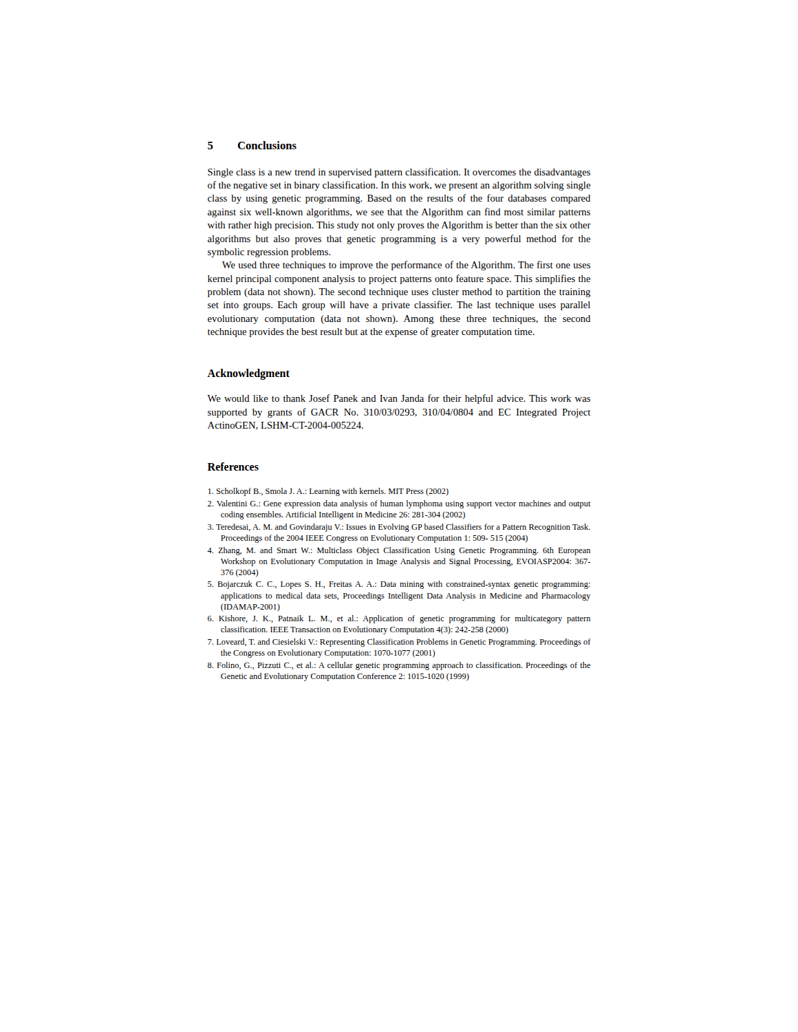5 Conclusions
Single class is a new trend in supervised pattern classification. It overcomes the disadvantages of the negative set in binary classification. In this work, we present an algorithm solving single class by using genetic programming. Based on the results of the four databases compared against six well-known algorithms, we see that the Algorithm can find most similar patterns with rather high precision. This study not only proves the Algorithm is better than the six other algorithms but also proves that genetic programming is a very powerful method for the symbolic regression problems.
We used three techniques to improve the performance of the Algorithm. The first one uses kernel principal component analysis to project patterns onto feature space. This simplifies the problem (data not shown). The second technique uses cluster method to partition the training set into groups. Each group will have a private classifier. The last technique uses parallel evolutionary computation (data not shown). Among these three techniques, the second technique provides the best result but at the expense of greater computation time.
Acknowledgment
We would like to thank Josef Panek and Ivan Janda for their helpful advice. This work was supported by grants of GACR No. 310/03/0293, 310/04/0804 and EC Integrated Project ActinoGEN, LSHM-CT-2004-005224.
References
Scholkopf B., Smola J. A.: Learning with kernels. MIT Press (2002)
Valentini G.: Gene expression data analysis of human lymphoma using support vector machines and output coding ensembles. Artificial Intelligent in Medicine 26: 281-304 (2002)
Teredesai, A. M. and Govindaraju V.: Issues in Evolving GP based Classifiers for a Pattern Recognition Task. Proceedings of the 2004 IEEE Congress on Evolutionary Computation 1: 509- 515 (2004)
Zhang, M. and Smart W.: Multiclass Object Classification Using Genetic Programming. 6th European Workshop on Evolutionary Computation in Image Analysis and Signal Processing, EVOIASP2004: 367-376 (2004)
Bojarczuk C. C., Lopes S. H., Freitas A. A.: Data mining with constrained-syntax genetic programming: applications to medical data sets, Proceedings Intelligent Data Analysis in Medicine and Pharmacology (IDAMAP-2001)
Kishore, J. K., Patnaik L. M., et al.: Application of genetic programming for multicategory pattern classification. IEEE Transaction on Evolutionary Computation 4(3): 242-258 (2000)
Loveard, T. and Ciesielski V.: Representing Classification Problems in Genetic Programming. Proceedings of the Congress on Evolutionary Computation: 1070-1077 (2001)
Folino, G., Pizzuti C., et al.: A cellular genetic programming approach to classification. Proceedings of the Genetic and Evolutionary Computation Conference 2: 1015-1020 (1999)